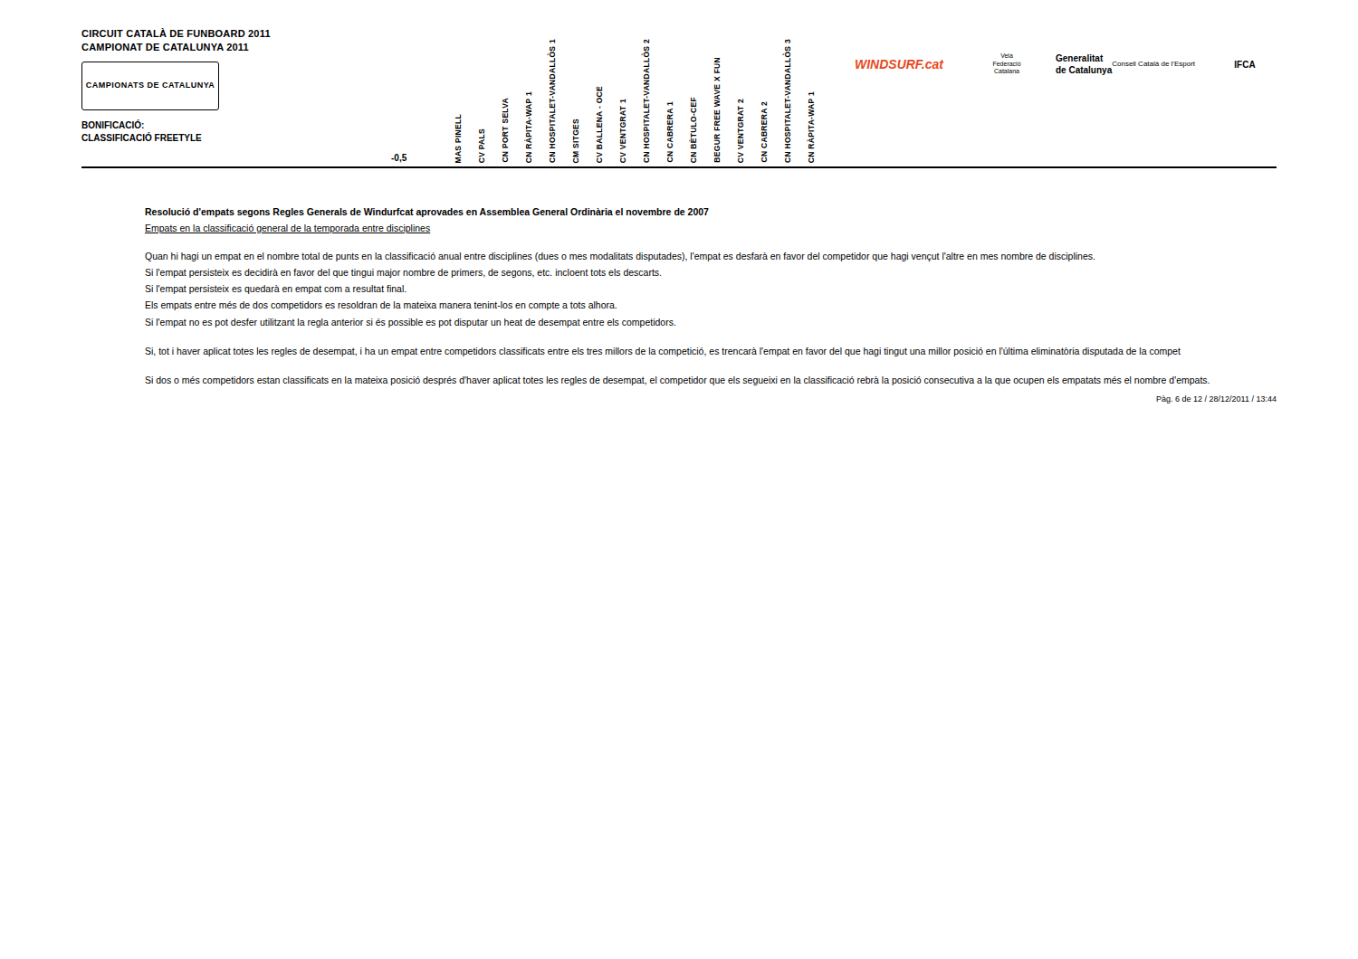CIRCUIT CATALÀ DE FUNBOARD 2011
CAMPIONAT DE CATALUNYA 2011
CAMPIONATS DE CATALUNYA
BONIFICACIÓ:
CLASSIFICACIÓ FREETYLE
-0,5
MAS PINELL
CV PALS
CN PORT SELVA
CN RÀPITA-WAP 1
CN HOSPITALET-VANDALLÒS 1
CM SITGES
CV BALLENA - OCE
CV VENTGRAT 1
CN HOSPITALET-VANDALLÒS 2
CN CABRERA 1
CN BÈTULO-CEF
BEGUR FREE WAVE X FUN
CV VENTGRAT 2
CN CABRERA 2
CN HOSPITALET-VANDALLÒS 3
CN RÀPITA-WAP 1
WINDSURF.cat
Vela
Federació
Catalana
Generalitat
de Catalunya
Consell Català de l'Esport
IFCA
Resolució d'empats segons Regles Generals de Windurfcat aprovades en Assemblea General Ordinària el novembre de 2007
Empats en la classificació general de la temporada entre disciplines
Quan hi hagi un empat en el nombre total de punts en la classificació anual entre disciplines (dues o mes modalitats disputades), l'empat es desfarà en favor del competidor que hagi vençut l'altre en mes nombre de disciplines.
Si l'empat persisteix es decidirà en favor del que tingui major nombre de primers, de segons, etc. incloent tots els descarts.
Si l'empat persisteix es quedarà en empat com a resultat final.
Els empats entre més de dos competidors es resoldran de la mateixa manera tenint-los en compte a tots alhora.
Si l'empat no es pot desfer utilitzant la regla anterior si és possible es pot disputar un heat de desempat entre els competidors.
Si, tot i haver aplicat totes les regles de desempat, i ha un empat entre competidors classificats entre els tres millors de la competició, es trencarà l'empat en favor del que hagi tingut una millor posició en l'última eliminatòria disputada de la compet
Si dos o més competidors estan classificats en la mateixa posició després d'haver aplicat totes les regles de desempat, el competidor que els segueixi en la classificació rebrà la posició consecutiva a la que ocupen els empatats més el nombre d'empats.
Pàg. 6 de 12 / 28/12/2011 / 13:44